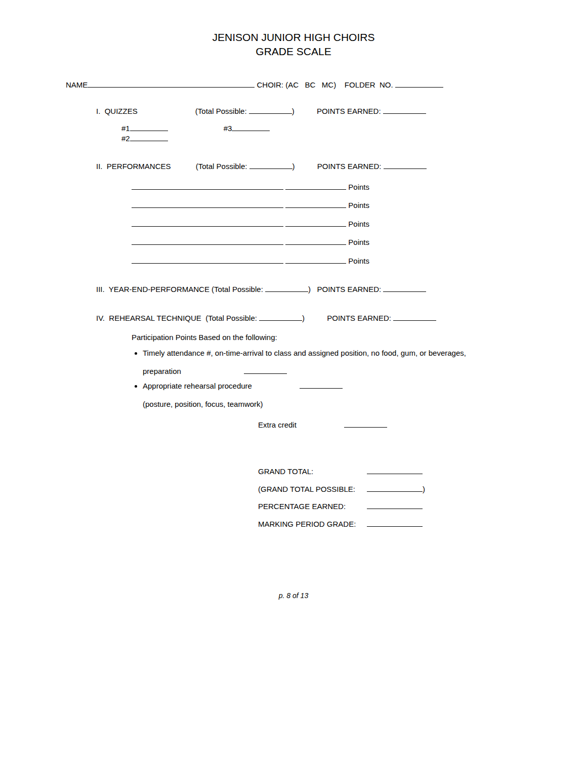JENISON JUNIOR HIGH CHOIRS
GRADE SCALE
NAME CHOIR: (AC BC MC) FOLDER NO.
I. QUIZZES (Total Possible: ) POINTS EARNED:
#1 #3
#2
II. PERFORMANCES (Total Possible: ) POINTS EARNED:
Points
Points
Points
Points
Points
III. YEAR-END-PERFORMANCE (Total Possible: ) POINTS EARNED:
IV. REHEARSAL TECHNIQUE (Total Possible: ) POINTS EARNED:
Participation Points Based on the following:
Timely attendance #, on-time-arrival to class and assigned position, no food, gum, or beverages,
preparation
Appropriate rehearsal procedure
(posture, position, focus, teamwork)
Extra credit
GRAND TOTAL:
(GRAND TOTAL POSSIBLE: )
PERCENTAGE EARNED:
MARKING PERIOD GRADE:
p. 8 of 13